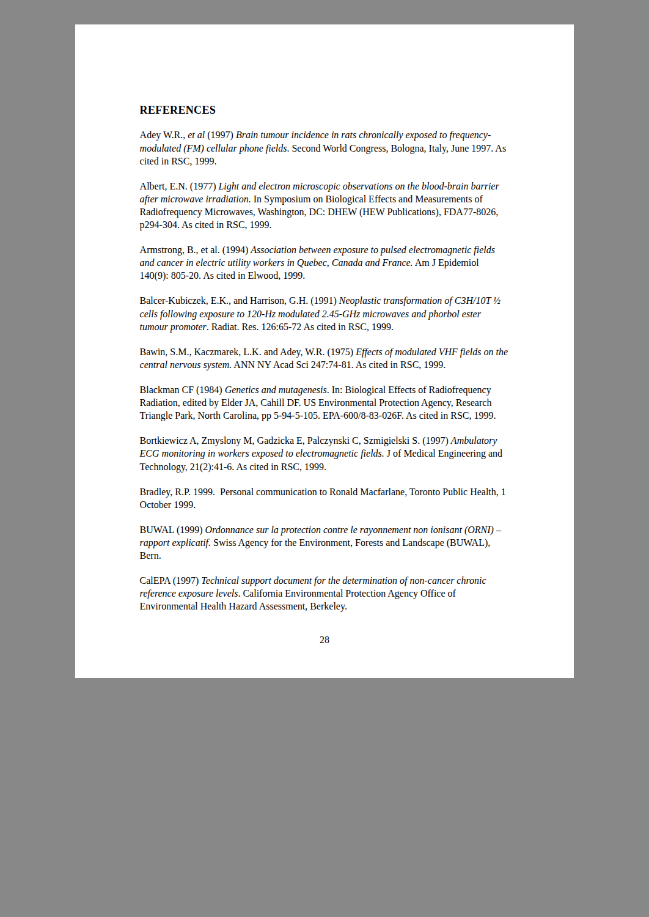REFERENCES
Adey W.R., et al (1997) Brain tumour incidence in rats chronically exposed to frequency-modulated (FM) cellular phone fields. Second World Congress, Bologna, Italy, June 1997. As cited in RSC, 1999.
Albert, E.N. (1977) Light and electron microscopic observations on the blood-brain barrier after microwave irradiation. In Symposium on Biological Effects and Measurements of Radiofrequency Microwaves, Washington, DC: DHEW (HEW Publications), FDA77-8026, p294-304. As cited in RSC, 1999.
Armstrong, B., et al. (1994) Association between exposure to pulsed electromagnetic fields and cancer in electric utility workers in Quebec, Canada and France. Am J Epidemiol 140(9): 805-20. As cited in Elwood, 1999.
Balcer-Kubiczek, E.K., and Harrison, G.H. (1991) Neoplastic transformation of C3H/10T ½ cells following exposure to 120-Hz modulated 2.45-GHz microwaves and phorbol ester tumour promoter. Radiat. Res. 126:65-72 As cited in RSC, 1999.
Bawin, S.M., Kaczmarek, L.K. and Adey, W.R. (1975) Effects of modulated VHF fields on the central nervous system. ANN NY Acad Sci 247:74-81. As cited in RSC, 1999.
Blackman CF (1984) Genetics and mutagenesis. In: Biological Effects of Radiofrequency Radiation, edited by Elder JA, Cahill DF. US Environmental Protection Agency, Research Triangle Park, North Carolina, pp 5-94-5-105. EPA-600/8-83-026F. As cited in RSC, 1999.
Bortkiewicz A, Zmyslony M, Gadzicka E, Palczynski C, Szmigielski S. (1997) Ambulatory ECG monitoring in workers exposed to electromagnetic fields. J of Medical Engineering and Technology, 21(2):41-6. As cited in RSC, 1999.
Bradley, R.P. 1999. Personal communication to Ronald Macfarlane, Toronto Public Health, 1 October 1999.
BUWAL (1999) Ordonnance sur la protection contre le rayonnement non ionisant (ORNI) – rapport explicatif. Swiss Agency for the Environment, Forests and Landscape (BUWAL), Bern.
CalEPA (1997) Technical support document for the determination of non-cancer chronic reference exposure levels. California Environmental Protection Agency Office of Environmental Health Hazard Assessment, Berkeley.
28